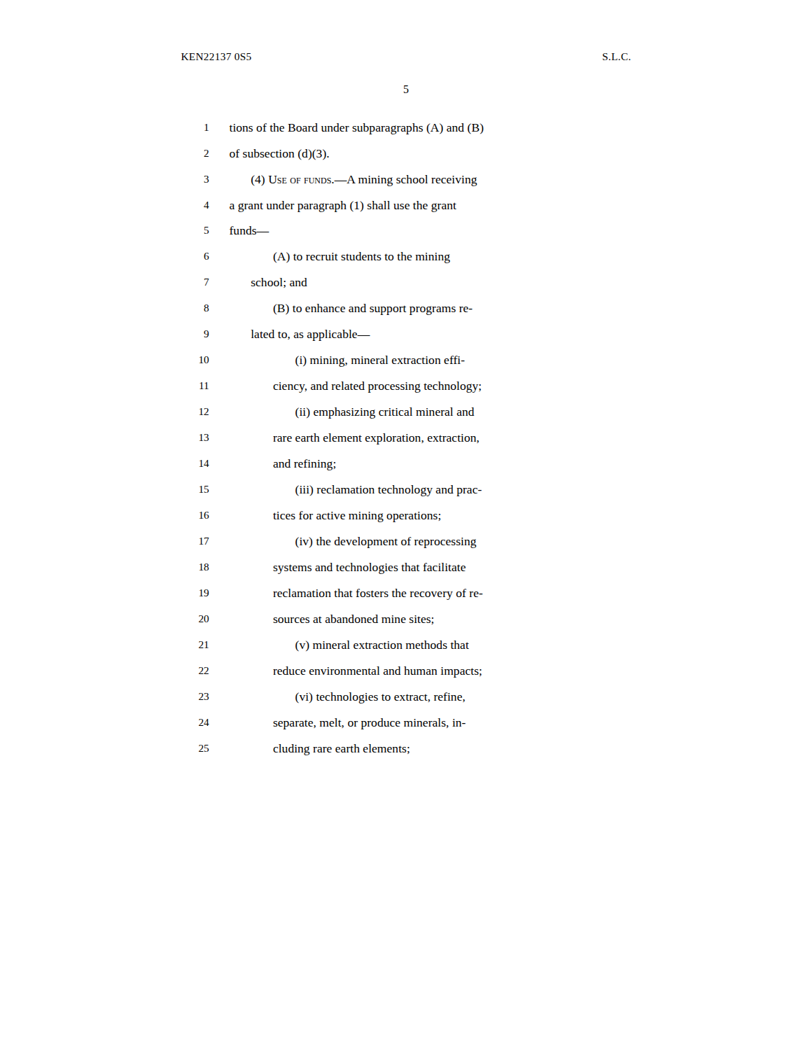KEN22137 0S5 S.L.C.
5
| 1 | tions of the Board under subparagraphs (A) and (B) |
| 2 | of subsection (d)(3). |
| 3 | (4) Use of funds. —A mining school receiving |
| 4 | a grant under paragraph (1) shall use the grant |
| 5 | funds— |
| 6 | (A) to recruit students to the mining |
| 7 | school; and |
| 8 | (B) to enhance and support programs re- |
| 9 | lated to, as applicable— |
| 10 | (i) mining, mineral extraction effi- |
| 11 | ciency, and related processing technology; |
| 12 | (ii) emphasizing critical mineral and |
| 13 | rare earth element exploration, extraction, |
| 14 | and refining; |
| 15 | (iii) reclamation technology and prac- |
| 16 | tices for active mining operations; |
| 17 | (iv) the development of reprocessing |
| 18 | systems and technologies that facilitate |
| 19 | reclamation that fosters the recovery of re- |
| 20 | sources at abandoned mine sites; |
| 21 | (v) mineral extraction methods that |
| 22 | reduce environmental and human impacts; |
| 23 | (vi) technologies to extract, refine, |
| 24 | separate, melt, or produce minerals, in- |
| 25 | cluding rare earth elements; |